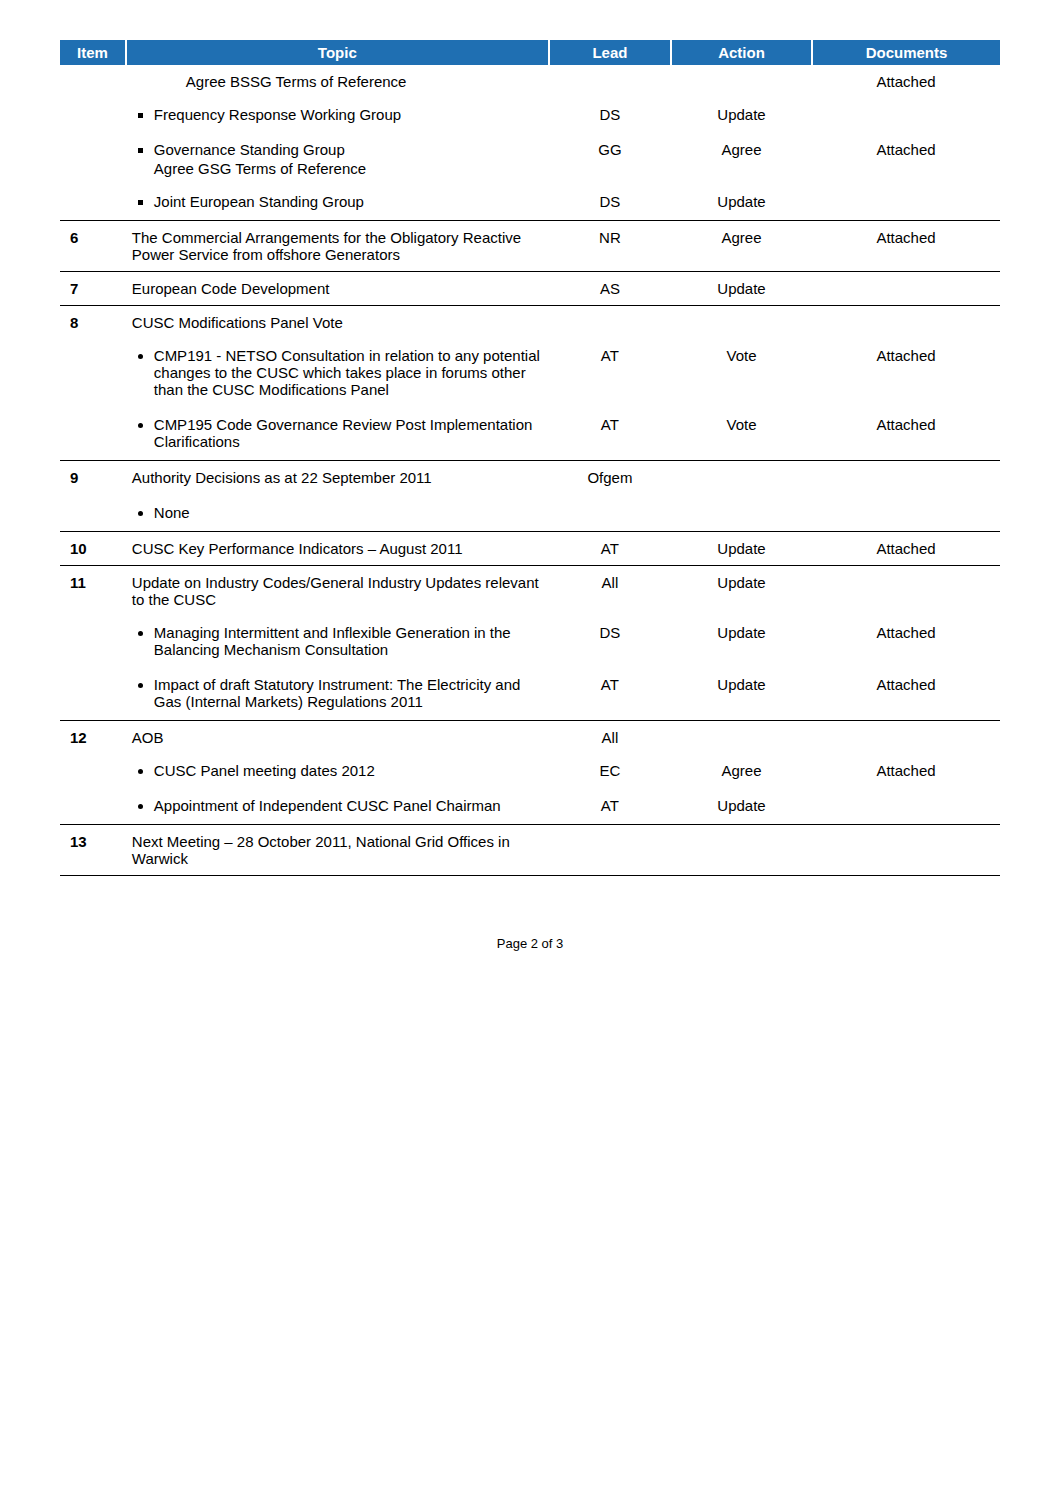| Item | Topic | Lead | Action | Documents |
| --- | --- | --- | --- | --- |
| | Agree BSSG Terms of Reference | | | Attached |
| | Frequency Response Working Group | DS | Update | |
| | Governance Standing Group Agree GSG Terms of Reference | GG | Agree | Attached |
| | Joint European Standing Group | DS | Update | |
| 6 | The Commercial Arrangements for the Obligatory Reactive Power Service from offshore Generators | NR | Agree | Attached |
| 7 | European Code Development | AS | Update | |
| 8 | CUSC Modifications Panel Vote | | | |
| | CMP191 - NETSO Consultation in relation to any potential changes to the CUSC which takes place in forums other than the CUSC Modifications Panel | AT | Vote | Attached |
| | CMP195 Code Governance Review Post Implementation Clarifications | AT | Vote | Attached |
| 9 | Authority Decisions as at 22 September 2011 None | Ofgem | | |
| 10 | CUSC Key Performance Indicators – August 2011 | AT | Update | Attached |
| 11 | Update on Industry Codes/General Industry Updates relevant to the CUSC | All | Update | |
| | Managing Intermittent and Inflexible Generation in the Balancing Mechanism Consultation | DS | Update | Attached |
| | Impact of draft Statutory Instrument: The Electricity and Gas (Internal Markets) Regulations 2011 | AT | Update | Attached |
| 12 | AOB | All | | |
| | CUSC Panel meeting dates 2012 | EC | Agree | Attached |
| | Appointment of Independent CUSC Panel Chairman | AT | Update | |
| 13 | Next Meeting – 28 October 2011, National Grid Offices in Warwick | | | |
Page 2 of 3